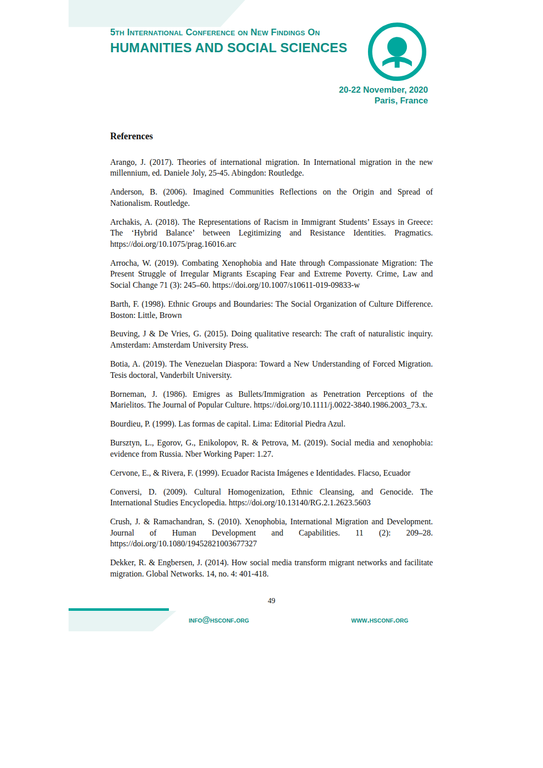5th International Conference on New Findings On Humanities and Social Sciences
20-22 November, 2020
Paris, France
References
Arango, J. (2017). Theories of international migration. In International migration in the new millennium, ed. Daniele Joly, 25-45. Abingdon: Routledge.
Anderson, B. (2006). Imagined Communities Reflections on the Origin and Spread of Nationalism. Routledge.
Archakis, A. (2018). The Representations of Racism in Immigrant Students’ Essays in Greece: The ‘Hybrid Balance’ between Legitimizing and Resistance Identities. Pragmatics. https://doi.org/10.1075/prag.16016.arc
Arrocha, W. (2019). Combating Xenophobia and Hate through Compassionate Migration: The Present Struggle of Irregular Migrants Escaping Fear and Extreme Poverty. Crime, Law and Social Change 71 (3): 245–60. https://doi.org/10.1007/s10611-019-09833-w
Barth, F. (1998). Ethnic Groups and Boundaries: The Social Organization of Culture Difference. Boston: Little, Brown
Beuving, J & De Vries, G. (2015). Doing qualitative research: The craft of naturalistic inquiry. Amsterdam: Amsterdam University Press.
Botia, A. (2019). The Venezuelan Diaspora: Toward a New Understanding of Forced Migration. Tesis doctoral, Vanderbilt University.
Borneman, J. (1986). Emigres as Bullets/Immigration as Penetration Perceptions of the Marielitos. The Journal of Popular Culture. https://doi.org/10.1111/j.0022-3840.1986.2003_73.x.
Bourdieu, P. (1999). Las formas de capital. Lima: Editorial Piedra Azul.
Bursztyn, L., Egorov, G., Enikolopov, R. & Petrova, M. (2019). Social media and xenophobia: evidence from Russia. Nber Working Paper: 1.27.
Cervone, E., & Rivera, F. (1999). Ecuador Racista Imágenes e Identidades. Flacso, Ecuador
Conversi, D. (2009). Cultural Homogenization, Ethnic Cleansing, and Genocide. The International Studies Encyclopedia. https://doi.org/10.13140/RG.2.1.2623.5603
Crush, J. & Ramachandran, S. (2010). Xenophobia, International Migration and Development. Journal of Human Development and Capabilities. 11 (2): 209–28. https://doi.org/10.1080/19452821003677327
Dekker, R. & Engbersen, J. (2014). How social media transform migrant networks and facilitate migration. Global Networks. 14, no. 4: 401-418.
49
info@hsconf.org www.hsconf.org